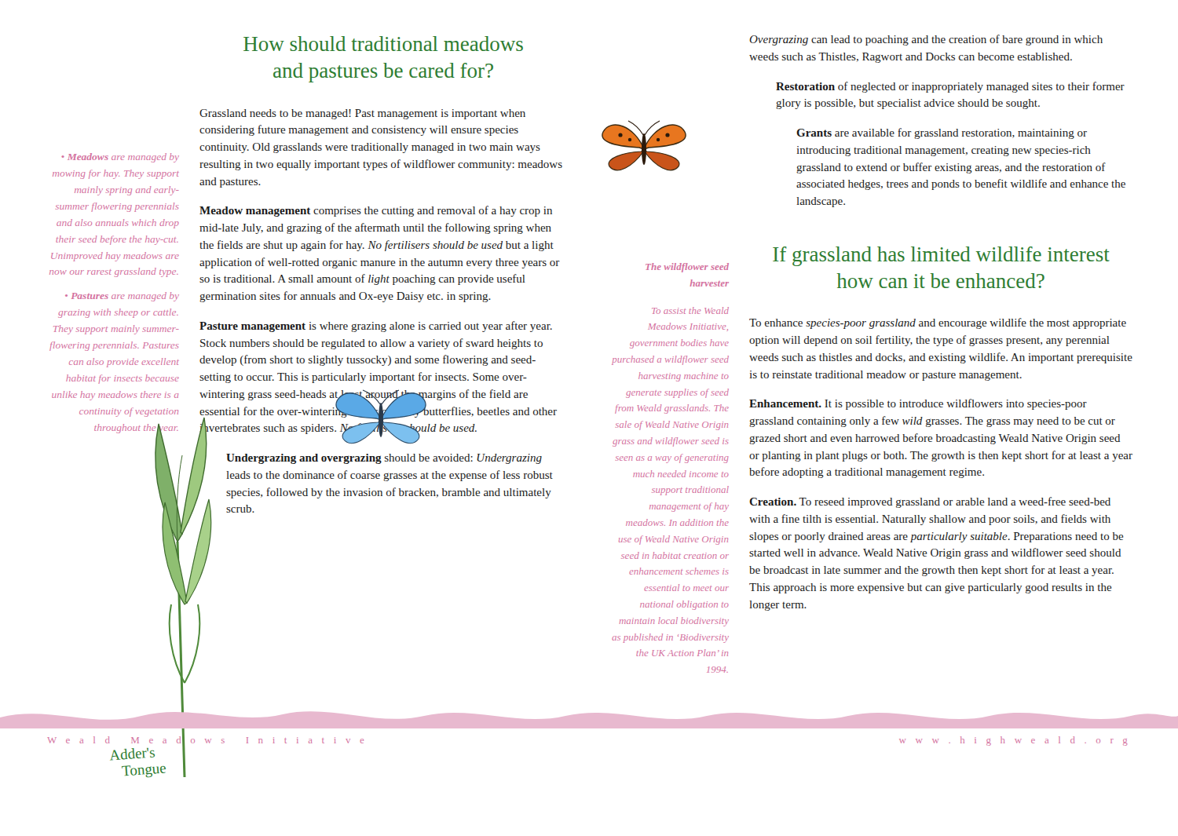• Meadows are managed by mowing for hay. They support mainly spring and early-summer flowering perennials and also annuals which drop their seed before the hay-cut. Unimproved hay meadows are now our rarest grassland type.
• Pastures are managed by grazing with sheep or cattle. They support mainly summer-flowering perennials. Pastures can also provide excellent habitat for insects because unlike hay meadows there is a continuity of vegetation throughout the year.
How should traditional meadows
and pastures be cared for?
Grassland needs to be managed! Past management is important when considering future management and consistency will ensure species continuity. Old grasslands were traditionally managed in two main ways resulting in two equally important types of wildflower community: meadows and pastures.
Meadow management comprises the cutting and removal of a hay crop in mid-late July, and grazing of the aftermath until the following spring when the fields are shut up again for hay. No fertilisers should be used but a light application of well-rotted organic manure in the autumn every three years or so is traditional. A small amount of light poaching can provide useful germination sites for annuals and Ox-eye Daisy etc. in spring.
Pasture management is where grazing alone is carried out year after year. Stock numbers should be regulated to allow a variety of sward heights to develop (from short to slightly tussocky) and some flowering and seed-setting to occur. This is particularly important for insects. Some over-wintering grass seed-heads at least around the margins of the field are essential for the over-wintering stages of many butterflies, beetles and other invertebrates such as spiders. No fertilisers should be used.
Undergrazing and overgrazing should be avoided: Undergrazing leads to the dominance of coarse grasses at the expense of less robust species, followed by the invasion of bracken, bramble and ultimately scrub.
The wildflower seed harvester
To assist the Weald Meadows Initiative, government bodies have purchased a wildflower seed harvesting machine to generate supplies of seed from Weald grasslands. The sale of Weald Native Origin grass and wildflower seed is seen as a way of generating much needed income to support traditional management of hay meadows. In addition the use of Weald Native Origin seed in habitat creation or enhancement schemes is essential to meet our national obligation to maintain local biodiversity as published in ‘Biodiversity the UK Action Plan’ in 1994.
Overgrazing can lead to poaching and the creation of bare ground in which weeds such as Thistles, Ragwort and Docks can become established.
Restoration of neglected or inappropriately managed sites to their former glory is possible, but specialist advice should be sought.
Grants are available for grassland restoration, maintaining or introducing traditional management, creating new species-rich grassland to extend or buffer existing areas, and the restoration of associated hedges, trees and ponds to benefit wildlife and enhance the landscape.
If grassland has limited wildlife interest
how can it be enhanced?
To enhance species-poor grassland and encourage wildlife the most appropriate option will depend on soil fertility, the type of grasses present, any perennial weeds such as thistles and docks, and existing wildlife. An important prerequisite is to reinstate traditional meadow or pasture management.
Enhancement. It is possible to introduce wildflowers into species-poor grassland containing only a few wild grasses. The grass may need to be cut or grazed short and even harrowed before broadcasting Weald Native Origin seed or planting in plant plugs or both. The growth is then kept short for at least a year before adopting a traditional management regime.
Creation. To reseed improved grassland or arable land a weed-free seed-bed with a fine tilth is essential. Naturally shallow and poor soils, and fields with slopes or poorly drained areas are particularly suitable. Preparations need to be started well in advance. Weald Native Origin grass and wildflower seed should be broadcast in late summer and the growth then kept short for at least a year. This approach is more expensive but can give particularly good results in the longer term.
Adder's
Tongue
W e a l d M e a d o w s I n i t i a t i v e w w w . h i g h w e a l d . o r g